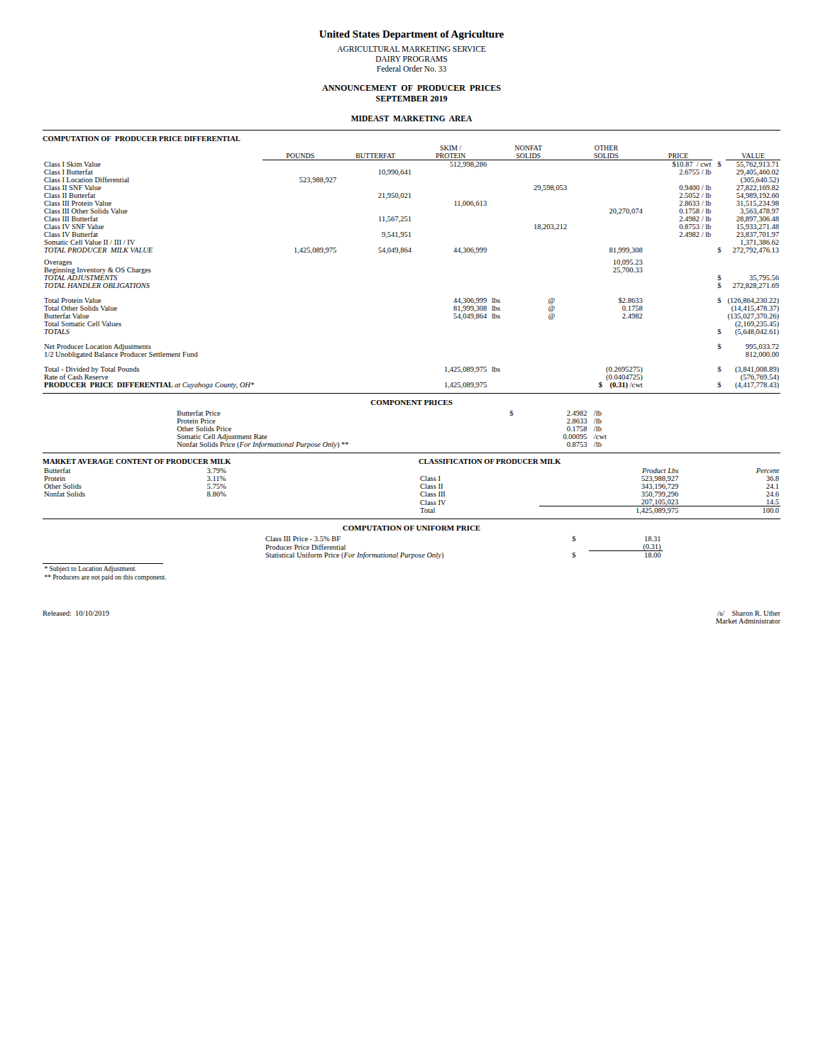United States Department of Agriculture
AGRICULTURAL MARKETING SERVICE
DAIRY PROGRAMS
Federal Order No. 33
ANNOUNCEMENT OF PRODUCER PRICES
SEPTEMBER 2019
MIDEAST MARKETING AREA
COMPUTATION OF PRODUCER PRICE DIFFERENTIAL
| | | | SKIM / | NONFAT | OTHER | | | |
| | POUNDS | BUTTERFAT | PROTEIN | SOLIDS | SOLIDS | PRICE | | VALUE |
| Class I Skim Value | | | 512,998,286 | | | $10.87 / cwt | $ | 55,762,913.71 |
| Class I Butterfat | | 10,990,641 | | | | 2.6755 / lb | | 29,405,460.02 |
| Class I Location Differential | 523,988,927 | | | | | | | (305,640.52) |
| Class II SNF Value | | | | 29,598,053 | | 0.9400 / lb | | 27,822,169.82 |
| Class II Butterfat | | 21,950,021 | | | | 2.5052 / lb | | 54,989,192.60 |
| Class III Protein Value | | | 11,006,613 | | | 2.8633 / lb | | 31,515,234.98 |
| Class III Other Solids Value | | | | | 20,270,074 | 0.1758 / lb | | 3,563,478.97 |
| Class III Butterfat | | 11,567,251 | | | | 2.4982 / lb | | 28,897,306.48 |
| Class IV SNF Value | | | | 18,203,212 | | 0.8753 / lb | | 15,933,271.48 |
| Class IV Butterfat | | 9,541,951 | | | | 2.4982 / lb | | 23,837,701.97 |
| Somatic Cell Value II / III / IV | | | | | | | | 1,371,386.62 |
| TOTAL PRODUCER MILK VALUE | 1,425,089,975 | 54,049,864 | 44,306,999 | | 81,999,308 | | $ | 272,792,476.13 |
| Overages | | | | | 10,095.23 | | | |
| Beginning Inventory & OS Charges | | | | | 25,700.33 | | | |
| TOTAL ADJUSTMENTS | | | | | | | $ | 35,795.56 |
| TOTAL HANDLER OBLIGATIONS | | | | | | | $ | 272,828,271.69 |
| Total Protein Value | | | 44,306,999 | lbs | @ | $2.8633 | | $ | (126,864,230.22) |
| Total Other Solids Value | | | 81,999,308 | lbs | @ | 0.1758 | | | (14,415,478.37) |
| Butterfat Value | | | 54,049,864 | lbs | @ | 2.4982 | | | (135,027,370.26) |
| Total Somatic Cell Values | | | | | | | | (2,169,235.45) |
| TOTALS | | | | | | | $ | (5,648,042.61) |
| Net Producer Location Adjustments | | | | | | | $ | 995,033.72 |
| 1/2 Unobligated Balance Producer Settlement Fund | | | | | | | | 812,000.00 |
| Total - Divided by Total Pounds | | | 1,425,089,975 | lbs | | (0.2695275) | | $ | (3,841,008.89) |
| Rate of Cash Reserve | | | | | (0.0404725) | | | (576,769.54) |
| PRODUCER PRICE DIFFERENTIAL at Cuyahoga County, OH* | | | 1,425,089,975 | | $ (0.31) /cwt | | $ | (4,417,778.43) |
COMPONENT PRICES
| | Butterfat Price | $ | 2.4982 | /lb |
| | Protein Price | | 2.8633 | /lb |
| | Other Solids Price | | 0.1758 | /lb |
| | Somatic Cell Adjustment Rate | | 0.00095 | /cwt |
| | Nonfat Solids Price ( For Informational Purpose Only ) ** | | 0.8753 | /lb |
MARKET AVERAGE CONTENT OF PRODUCER MILK
| Butterfat | 3.79% |
| Protein | 3.11% |
| Other Solids | 5.75% |
| Nonfat Solids | 8.86% |
CLASSIFICATION OF PRODUCER MILK
| | Product Lbs | Percent |
| Class I | 523,988,927 | 36.8 |
| Class II | 343,196,729 | 24.1 |
| Class III | 350,799,296 | 24.6 |
| Class IV | 207,105,023 | 14.5 |
| Total | 1,425,089,975 | 100.0 |
COMPUTATION OF UNIFORM PRICE
| | Class III Price - 3.5% BF | $ | 18.31 | |
| | Producer Price Differential | | (0.31) | |
| | Statistical Uniform Price ( For Informational Purpose Only ) | $ | 18.00 | |
* Subject to Location Adjustment.
** Producers are not paid on this component.
Released: 10/10/2019
/s/ Sharon R. Uther
Market Administrator